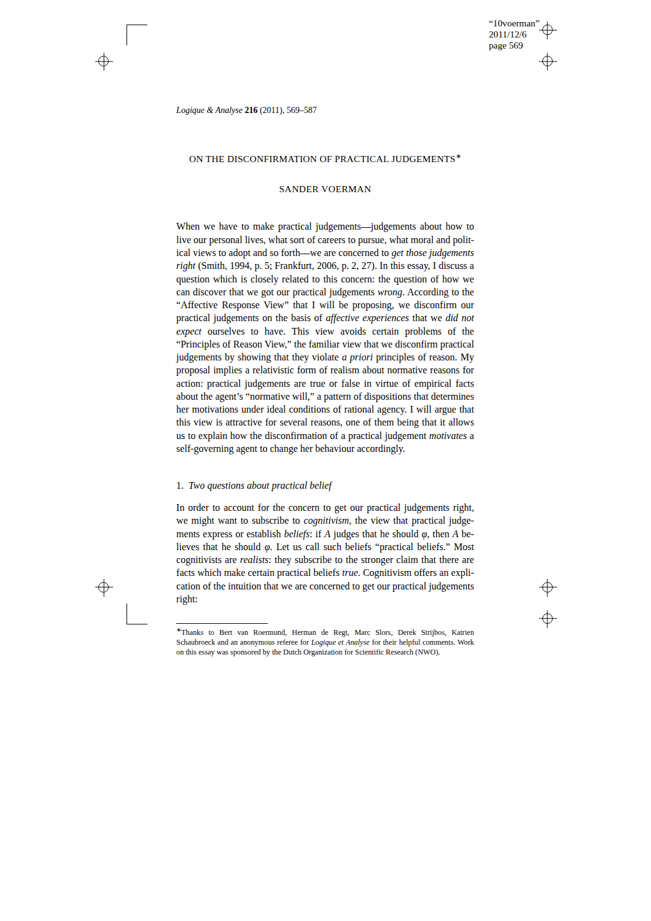“10voerman”
2011/12/6
page 569
Logique & Analyse 216 (2011), 569–587
ON THE DISCONFIRMATION OF PRACTICAL JUDGEMENTS∗
SANDER VOERMAN
When we have to make practical judgements—judgements about how to live our personal lives, what sort of careers to pursue, what moral and political views to adopt and so forth—we are concerned to get those judgements right (Smith, 1994, p. 5; Frankfurt, 2006, p. 2, 27). In this essay, I discuss a question which is closely related to this concern: the question of how we can discover that we got our practical judgements wrong. According to the “Affective Response View” that I will be proposing, we disconfirm our practical judgements on the basis of affective experiences that we did not expect ourselves to have. This view avoids certain problems of the “Principles of Reason View,” the familiar view that we disconfirm practical judgements by showing that they violate a priori principles of reason. My proposal implies a relativistic form of realism about normative reasons for action: practical judgements are true or false in virtue of empirical facts about the agent’s “normative will,” a pattern of dispositions that determines her motivations under ideal conditions of rational agency. I will argue that this view is attractive for several reasons, one of them being that it allows us to explain how the disconfirmation of a practical judgement motivates a self-governing agent to change her behaviour accordingly.
1. Two questions about practical belief
In order to account for the concern to get our practical judgements right, we might want to subscribe to cognitivism, the view that practical judgements express or establish beliefs: if A judges that he should φ, then A believes that he should φ. Let us call such beliefs “practical beliefs.” Most cognitivists are realists: they subscribe to the stronger claim that there are facts which make certain practical beliefs true. Cognitivism offers an explication of the intuition that we are concerned to get our practical judgements right:
∗Thanks to Bert van Roermund, Herman de Regt, Marc Slors, Derek Strijbos, Katrien Schaubroeck and an anonymous referee for Logique et Analyse for their helpful comments. Work on this essay was sponsored by the Dutch Organization for Scientific Research (NWO).